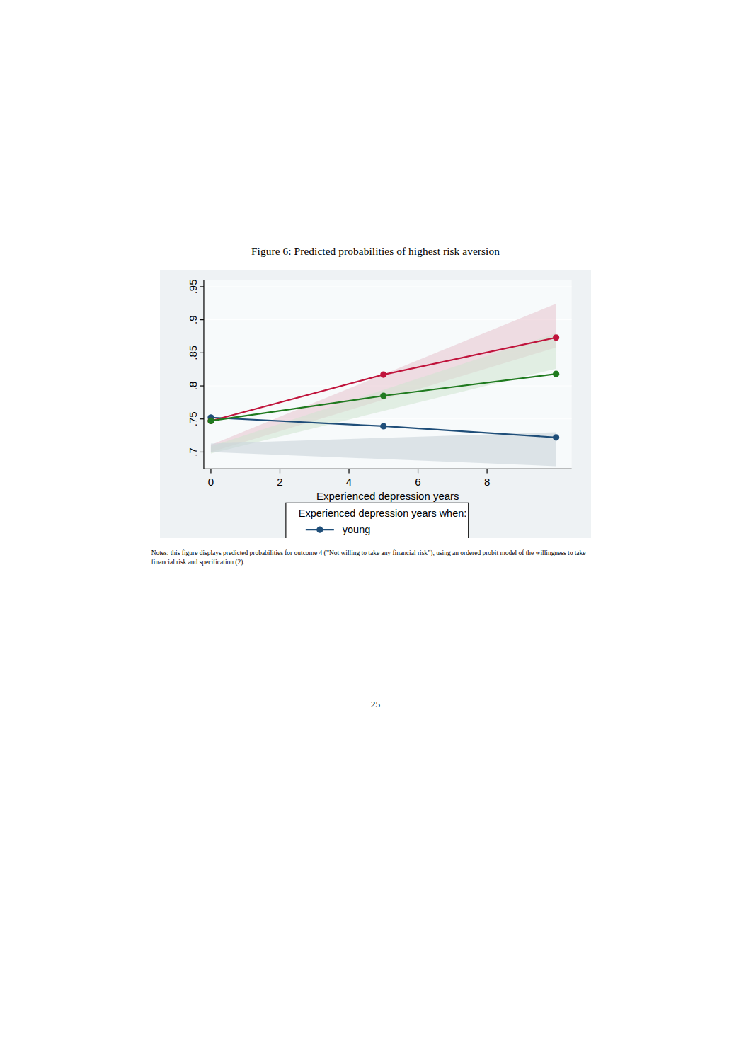Figure 6: Predicted probabilities of highest risk aversion
.95 .9 .85 .8 .75 .7 0 2 4 6 8 Experienced depression years Experienced depression years when: young middle-age older
Notes: this figure displays predicted probabilities for outcome 4 (”Not willing to take any financial risk”), using an ordered probit model of the willingness to take financial risk and specification (2).
25